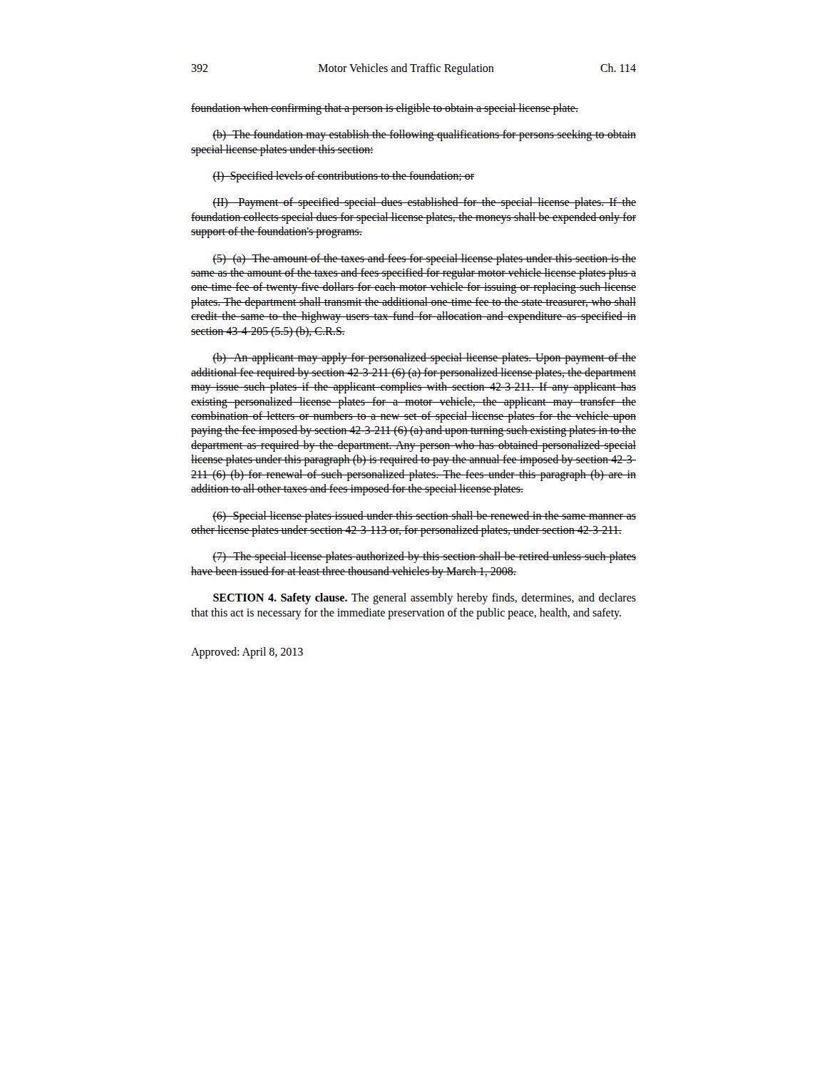392 Motor Vehicles and Traffic Regulation Ch. 114
foundation when confirming that a person is eligible to obtain a special license plate.
(b) The foundation may establish the following qualifications for persons seeking to obtain special license plates under this section:
(I) Specified levels of contributions to the foundation; or
(II) Payment of specified special dues established for the special license plates. If the foundation collects special dues for special license plates, the moneys shall be expended only for support of the foundation's programs.
(5) (a) The amount of the taxes and fees for special license plates under this section is the same as the amount of the taxes and fees specified for regular motor vehicle license plates plus a one-time fee of twenty-five dollars for each motor vehicle for issuing or replacing such license plates. The department shall transmit the additional one-time fee to the state treasurer, who shall credit the same to the highway users tax fund for allocation and expenditure as specified in section 43-4-205 (5.5) (b), C.R.S.
(b) An applicant may apply for personalized special license plates. Upon payment of the additional fee required by section 42-3-211 (6) (a) for personalized license plates, the department may issue such plates if the applicant complies with section 42-3-211. If any applicant has existing personalized license plates for a motor vehicle, the applicant may transfer the combination of letters or numbers to a new set of special license plates for the vehicle upon paying the fee imposed by section 42-3-211 (6) (a) and upon turning such existing plates in to the department as required by the department. Any person who has obtained personalized special license plates under this paragraph (b) is required to pay the annual fee imposed by section 42-3-211 (6) (b) for renewal of such personalized plates. The fees under this paragraph (b) are in addition to all other taxes and fees imposed for the special license plates.
(6) Special license plates issued under this section shall be renewed in the same manner as other license plates under section 42-3-113 or, for personalized plates, under section 42-3-211.
(7) The special license plates authorized by this section shall be retired unless such plates have been issued for at least three thousand vehicles by March 1, 2008.
SECTION 4. Safety clause. The general assembly hereby finds, determines, and declares that this act is necessary for the immediate preservation of the public peace, health, and safety.
Approved: April 8, 2013